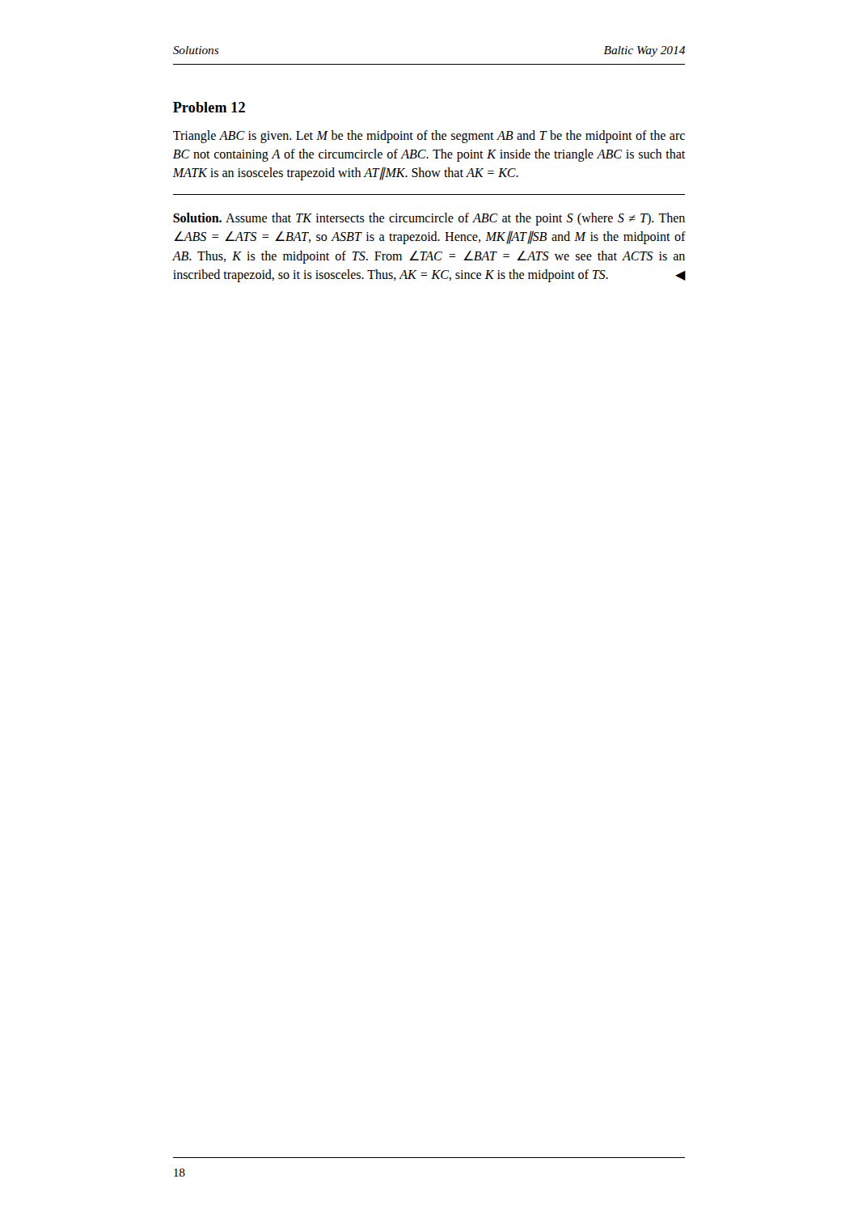Solutions
Baltic Way 2014
Problem 12
Triangle ABC is given. Let M be the midpoint of the segment AB and T be the midpoint of the arc BC not containing A of the circumcircle of ABC. The point K inside the triangle ABC is such that MATK is an isosceles trapezoid with AT∥MK. Show that AK = KC.
Solution. Assume that TK intersects the circumcircle of ABC at the point S (where S ≠ T). Then ∠ABS = ∠ATS = ∠BAT, so ASBT is a trapezoid. Hence, MK∥AT∥SB and M is the midpoint of AB. Thus, K is the midpoint of TS. From ∠TAC = ∠BAT = ∠ATS we see that ACTS is an inscribed trapezoid, so it is isosceles. Thus, AK = KC, since K is the midpoint of TS.◀
18